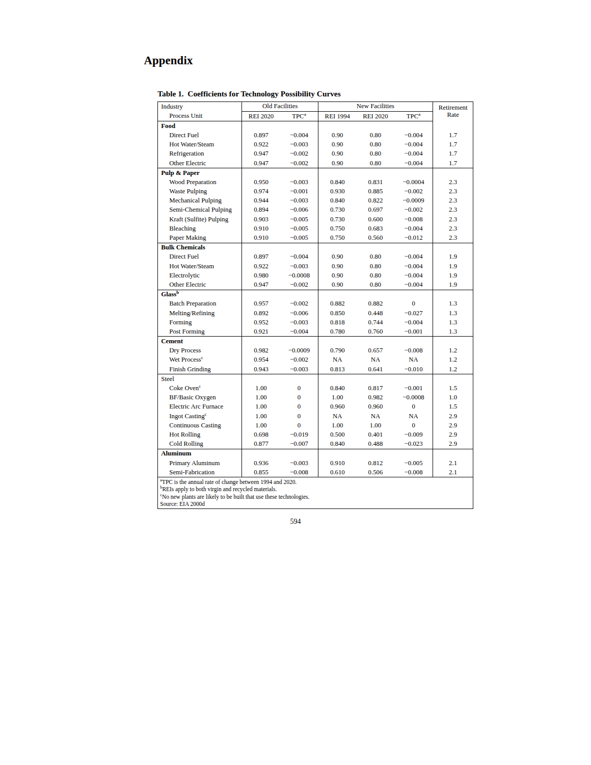Appendix
Table 1. Coefficients for Technology Possibility Curves
| Industry | Old Facilities | New Facilities | Retirement Rate |
| --- | --- | --- | --- |
| Process Unit | REI 2020 | TPC a | REI 1994 | REI 2020 | TPC a |
| Food | | | | | | |
| Direct Fuel | 0.897 | −0.004 | 0.90 | 0.80 | −0.004 | 1.7 |
| Hot Water/Steam | 0.922 | −0.003 | 0.90 | 0.80 | −0.004 | 1.7 |
| Refrigeration | 0.947 | −0.002 | 0.90 | 0.80 | −0.004 | 1.7 |
| Other Electric | 0.947 | −0.002 | 0.90 | 0.80 | −0.004 | 1.7 |
| Pulp & Paper | | | | | | |
| Wood Preparation | 0.950 | −0.003 | 0.840 | 0.831 | −0.0004 | 2.3 |
| Waste Pulping | 0.974 | −0.001 | 0.930 | 0.885 | −0.002 | 2.3 |
| Mechanical Pulping | 0.944 | −0.003 | 0.840 | 0.822 | −0.0009 | 2.3 |
| Semi-Chemical Pulping | 0.894 | −0.006 | 0.730 | 0.697 | −0.002 | 2.3 |
| Kraft (Sulfite) Pulping | 0.903 | −0.005 | 0.730 | 0.600 | −0.008 | 2.3 |
| Bleaching | 0.910 | −0.005 | 0.750 | 0.683 | −0.004 | 2.3 |
| Paper Making | 0.910 | −0.005 | 0.750 | 0.560 | −0.012 | 2.3 |
| Bulk Chemicals | | | | | | |
| Direct Fuel | 0.897 | −0.004 | 0.90 | 0.80 | −0.004 | 1.9 |
| Hot Water/Steam | 0.922 | −0.003 | 0.90 | 0.80 | −0.004 | 1.9 |
| Electrolytic | 0.980 | −0.0008 | 0.90 | 0.80 | −0.004 | 1.9 |
| Other Electric | 0.947 | −0.002 | 0.90 | 0.80 | −0.004 | 1.9 |
| Glass b | | | | | | |
| Batch Preparation | 0.957 | −0.002 | 0.882 | 0.882 | 0 | 1.3 |
| Melting/Refining | 0.892 | −0.006 | 0.850 | 0.448 | −0.027 | 1.3 |
| Forming | 0.952 | −0.003 | 0.818 | 0.744 | −0.004 | 1.3 |
| Post Forming | 0.921 | −0.004 | 0.780 | 0.760 | −0.001 | 1.3 |
| Cement | | | | | | |
| Dry Process | 0.982 | −0.0009 | 0.790 | 0.657 | −0.008 | 1.2 |
| Wet Process c | 0.954 | −0.002 | NA | NA | NA | 1.2 |
| Finish Grinding | 0.943 | −0.003 | 0.813 | 0.641 | −0.010 | 1.2 |
| Steel | | | | | | |
| Coke Oven c | 1.00 | 0 | 0.840 | 0.817 | −0.001 | 1.5 |
| BF/Basic Oxygen | 1.00 | 0 | 1.00 | 0.982 | −0.0008 | 1.0 |
| Electric Arc Furnace | 1.00 | 0 | 0.960 | 0.960 | 0 | 1.5 |
| Ingot Casting c | 1.00 | 0 | NA | NA | NA | 2.9 |
| Continuous Casting | 1.00 | 0 | 1.00 | 1.00 | 0 | 2.9 |
| Hot Rolling | 0.698 | −0.019 | 0.500 | 0.401 | −0.009 | 2.9 |
| Cold Rolling | 0.877 | −0.007 | 0.840 | 0.488 | −0.023 | 2.9 |
| Aluminum | | | | | | |
| Primary Aluminum | 0.936 | −0.003 | 0.910 | 0.812 | −0.005 | 2.1 |
| Semi-Fabrication | 0.855 | −0.008 | 0.610 | 0.506 | −0.008 | 2.1 |
| a TPC is the annual rate of change between 1994 and 2020. b REIs apply to both virgin and recycled materials. c No new plants are likely to be built that use these technologies. Source: EIA 2000d |
594